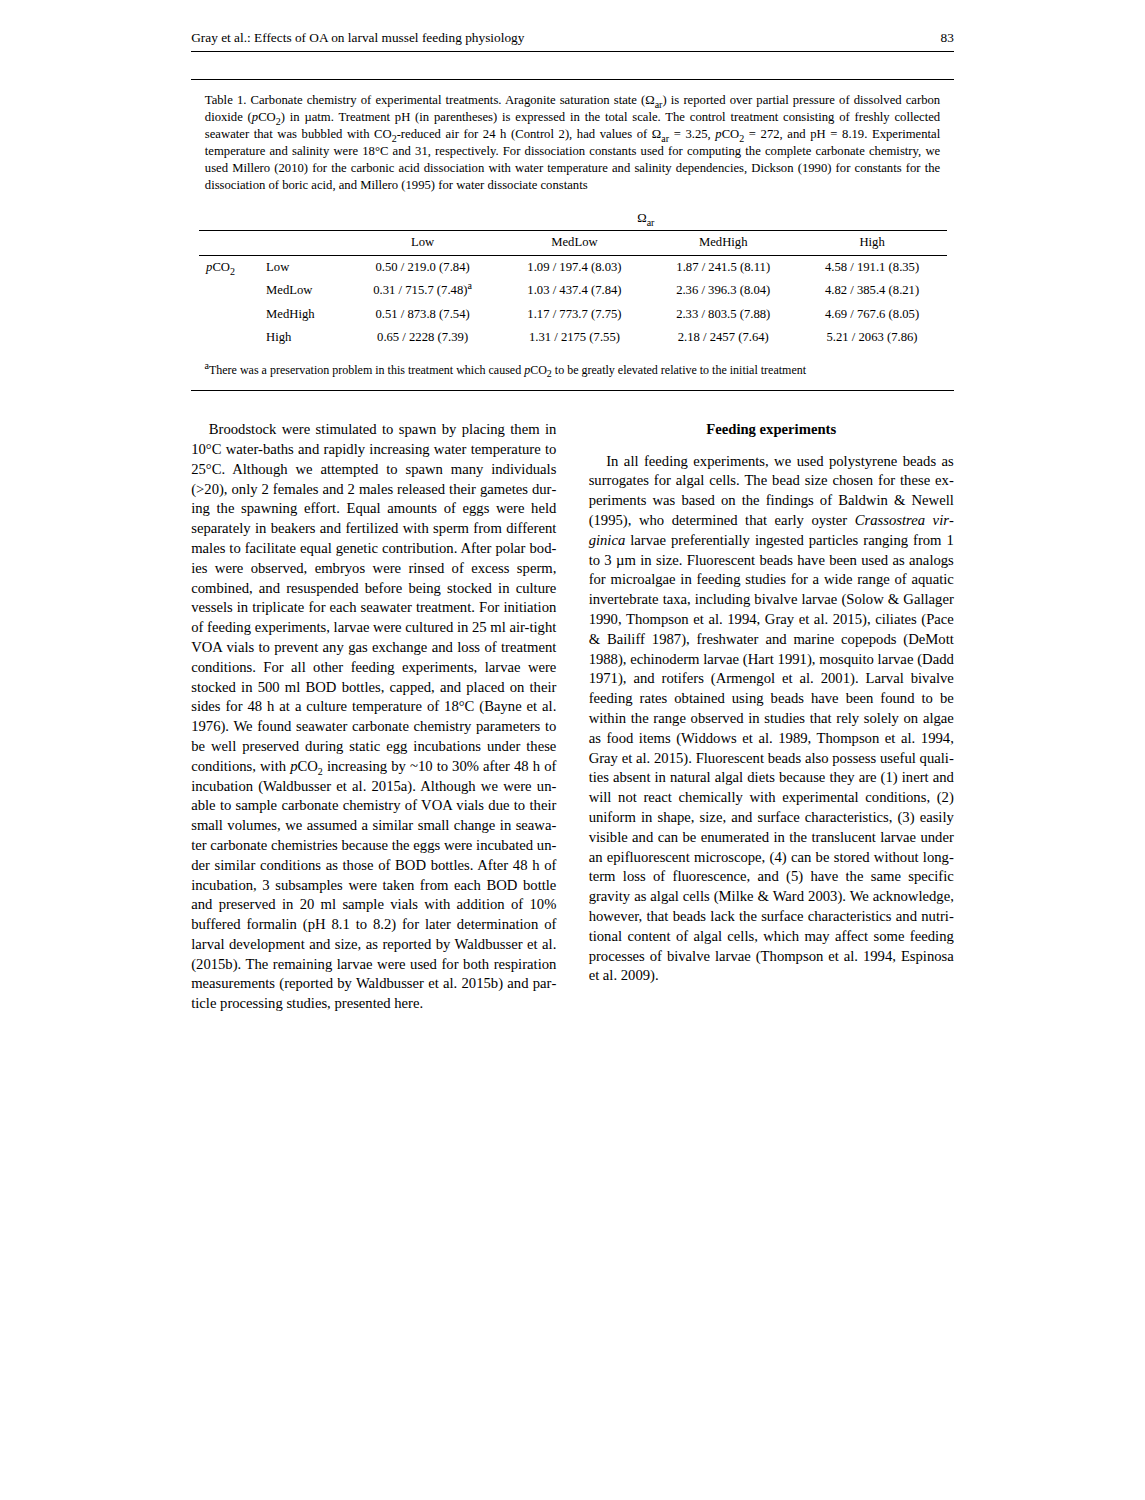Gray et al.: Effects of OA on larval mussel feeding physiology 83
Table 1. Carbonate chemistry of experimental treatments. Aragonite saturation state (Ωar) is reported over partial pressure of dissolved carbon dioxide (p CO2) in µatm. Treatment pH (in parentheses) is expressed in the total scale. The control treatment consisting of freshly collected seawater that was bubbled with CO2-reduced air for 24 h (Control 2), had values of Ωar = 3.25, p CO2 = 272, and pH = 8.19. Experimental temperature and salinity were 18°C and 31, respectively. For dissociation constants used for computing the complete carbonate chemistry, we used Millero (2010) for the carbonic acid dissociation with water temperature and salinity dependencies, Dickson (1990) for constants for the dissociation of boric acid, and Millero (1995) for water dissociate constants
| | | Ω ar |
| --- | --- | --- |
| | | Low | MedLow | MedHigh | High |
| p CO 2 | Low | 0.50 / 219.0 (7.84) | 1.09 / 197.4 (8.03) | 1.87 / 241.5 (8.11) | 4.58 / 191.1 (8.35) |
| | MedLow | 0.31 / 715.7 (7.48) a | 1.03 / 437.4 (7.84) | 2.36 / 396.3 (8.04) | 4.82 / 385.4 (8.21) |
| | MedHigh | 0.51 / 873.8 (7.54) | 1.17 / 773.7 (7.75) | 2.33 / 803.5 (7.88) | 4.69 / 767.6 (8.05) |
| | High | 0.65 / 2228 (7.39) | 1.31 / 2175 (7.55) | 2.18 / 2457 (7.64) | 5.21 / 2063 (7.86) |
a There was a preservation problem in this treatment which caused p CO2 to be greatly elevated relative to the initial treatment
Broodstock were stimulated to spawn by placing them in 10°C water-baths and rapidly increasing water temperature to 25°C. Although we attempted to spawn many individuals (>20), only 2 females and 2 males released their gametes during the spawning effort. Equal amounts of eggs were held separately in beakers and fertilized with sperm from different males to facilitate equal genetic contribution. After polar bodies were observed, embryos were rinsed of excess sperm, combined, and resuspended before being stocked in culture vessels in triplicate for each seawater treatment. For initiation of feeding experiments, larvae were cultured in 25 ml air-tight VOA vials to prevent any gas exchange and loss of treatment conditions. For all other feeding experiments, larvae were stocked in 500 ml BOD bottles, capped, and placed on their sides for 48 h at a culture temperature of 18°C (Bayne et al. 1976). We found seawater carbonate chemistry parameters to be well preserved during static egg incubations under these conditions, with p CO2 increasing by ~10 to 30% after 48 h of incubation (Waldbusser et al. 2015a). Although we were unable to sample carbonate chemistry of VOA vials due to their small volumes, we assumed a similar small change in seawater carbonate chemistries because the eggs were incubated under similar conditions as those of BOD bottles. After 48 h of incubation, 3 subsamples were taken from each BOD bottle and preserved in 20 ml sample vials with addition of 10% buffered formalin (pH 8.1 to 8.2) for later determination of larval development and size, as reported by Waldbusser et al. (2015b). The remaining larvae were used for both respiration measurements (reported by Waldbusser et al. 2015b) and particle processing studies, presented here.
Feeding experiments
In all feeding experiments, we used polystyrene beads as surrogates for algal cells. The bead size chosen for these experiments was based on the findings of Baldwin & Newell (1995), who determined that early oyster Crassostrea virginica larvae preferentially ingested particles ranging from 1 to 3 µm in size. Fluorescent beads have been used as analogs for microalgae in feeding studies for a wide range of aquatic invertebrate taxa, including bivalve larvae (Solow & Gallager 1990, Thompson et al. 1994, Gray et al. 2015), ciliates (Pace & Bailiff 1987), freshwater and marine copepods (DeMott 1988), echinoderm larvae (Hart 1991), mosquito larvae (Dadd 1971), and rotifers (Armengol et al. 2001). Larval bivalve feeding rates obtained using beads have been found to be within the range observed in studies that rely solely on algae as food items (Widdows et al. 1989, Thompson et al. 1994, Gray et al. 2015). Fluorescent beads also possess useful qualities absent in natural algal diets because they are (1) inert and will not react chemically with experimental conditions, (2) uniform in shape, size, and surface characteristics, (3) easily visible and can be enumerated in the translucent larvae under an epifluorescent microscope, (4) can be stored without long-term loss of fluorescence, and (5) have the same specific gravity as algal cells (Milke & Ward 2003). We acknowledge, however, that beads lack the surface characteristics and nutritional content of algal cells, which may affect some feeding processes of bivalve larvae (Thompson et al. 1994, Espinosa et al. 2009).